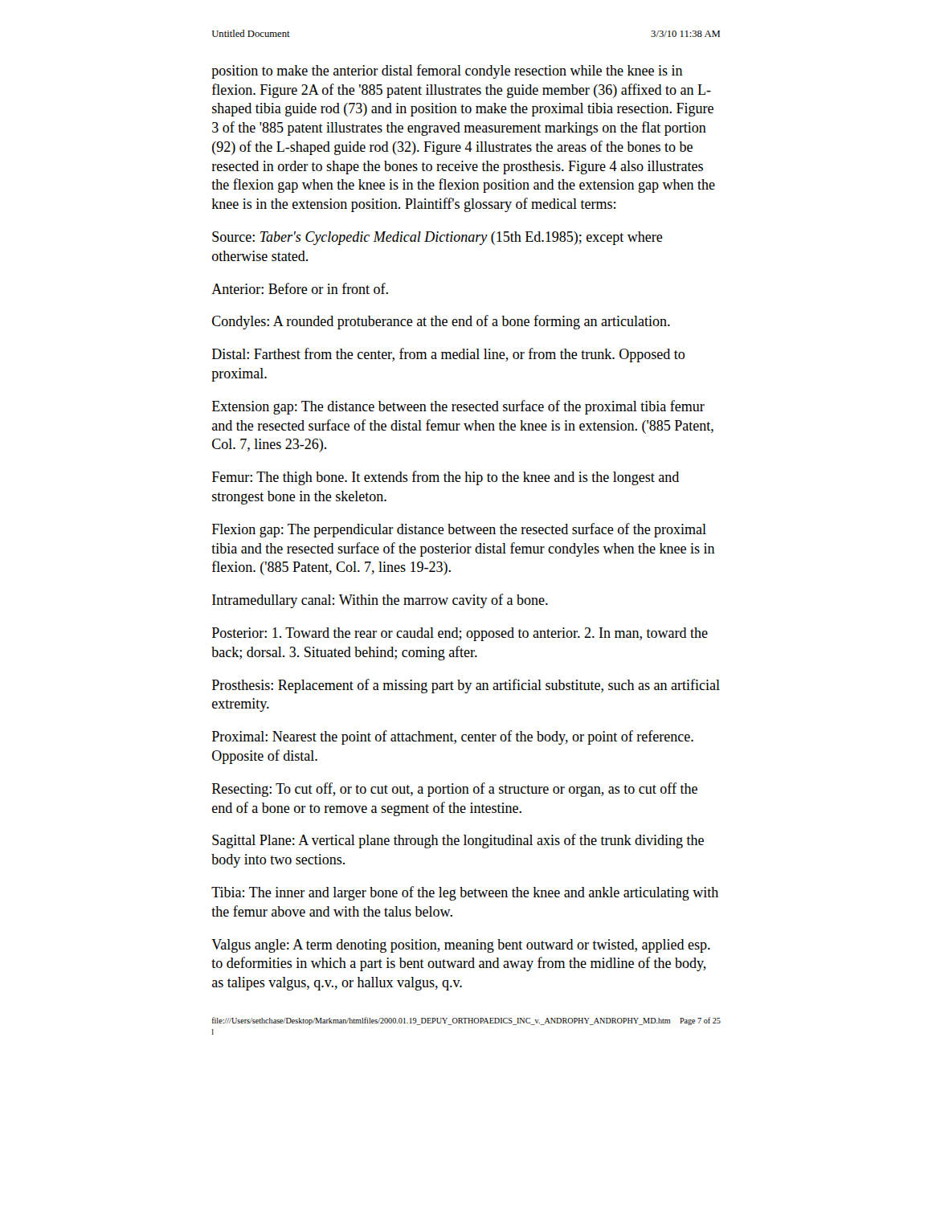Untitled Document
3/3/10 11:38 AM
position to make the anterior distal femoral condyle resection while the knee is in flexion. Figure 2A of the '885 patent illustrates the guide member (36) affixed to an L-shaped tibia guide rod (73) and in position to make the proximal tibia resection. Figure 3 of the '885 patent illustrates the engraved measurement markings on the flat portion (92) of the L-shaped guide rod (32). Figure 4 illustrates the areas of the bones to be resected in order to shape the bones to receive the prosthesis. Figure 4 also illustrates the flexion gap when the knee is in the flexion position and the extension gap when the knee is in the extension position. Plaintiff's glossary of medical terms:
Source: Taber's Cyclopedic Medical Dictionary (15th Ed.1985); except where otherwise stated.
Anterior: Before or in front of.
Condyles: A rounded protuberance at the end of a bone forming an articulation.
Distal: Farthest from the center, from a medial line, or from the trunk. Opposed to proximal.
Extension gap: The distance between the resected surface of the proximal tibia femur and the resected surface of the distal femur when the knee is in extension. ('885 Patent, Col. 7, lines 23-26).
Femur: The thigh bone. It extends from the hip to the knee and is the longest and strongest bone in the skeleton.
Flexion gap: The perpendicular distance between the resected surface of the proximal tibia and the resected surface of the posterior distal femur condyles when the knee is in flexion. ('885 Patent, Col. 7, lines 19-23).
Intramedullary canal: Within the marrow cavity of a bone.
Posterior: 1. Toward the rear or caudal end; opposed to anterior. 2. In man, toward the back; dorsal. 3. Situated behind; coming after.
Prosthesis: Replacement of a missing part by an artificial substitute, such as an artificial extremity.
Proximal: Nearest the point of attachment, center of the body, or point of reference. Opposite of distal.
Resecting: To cut off, or to cut out, a portion of a structure or organ, as to cut off the end of a bone or to remove a segment of the intestine.
Sagittal Plane: A vertical plane through the longitudinal axis of the trunk dividing the body into two sections.
Tibia: The inner and larger bone of the leg between the knee and ankle articulating with the femur above and with the talus below.
Valgus angle: A term denoting position, meaning bent outward or twisted, applied esp. to deformities in which a part is bent outward and away from the midline of the body, as talipes valgus, q.v., or hallux valgus, q.v.
file:///Users/sethchase/Desktop/Markman/htmlfiles/2000.01.19_DEPUY_ORTHOPAEDICS_INC_v._ANDROPHY_ANDROPHY_MD.html
Page 7 of 25